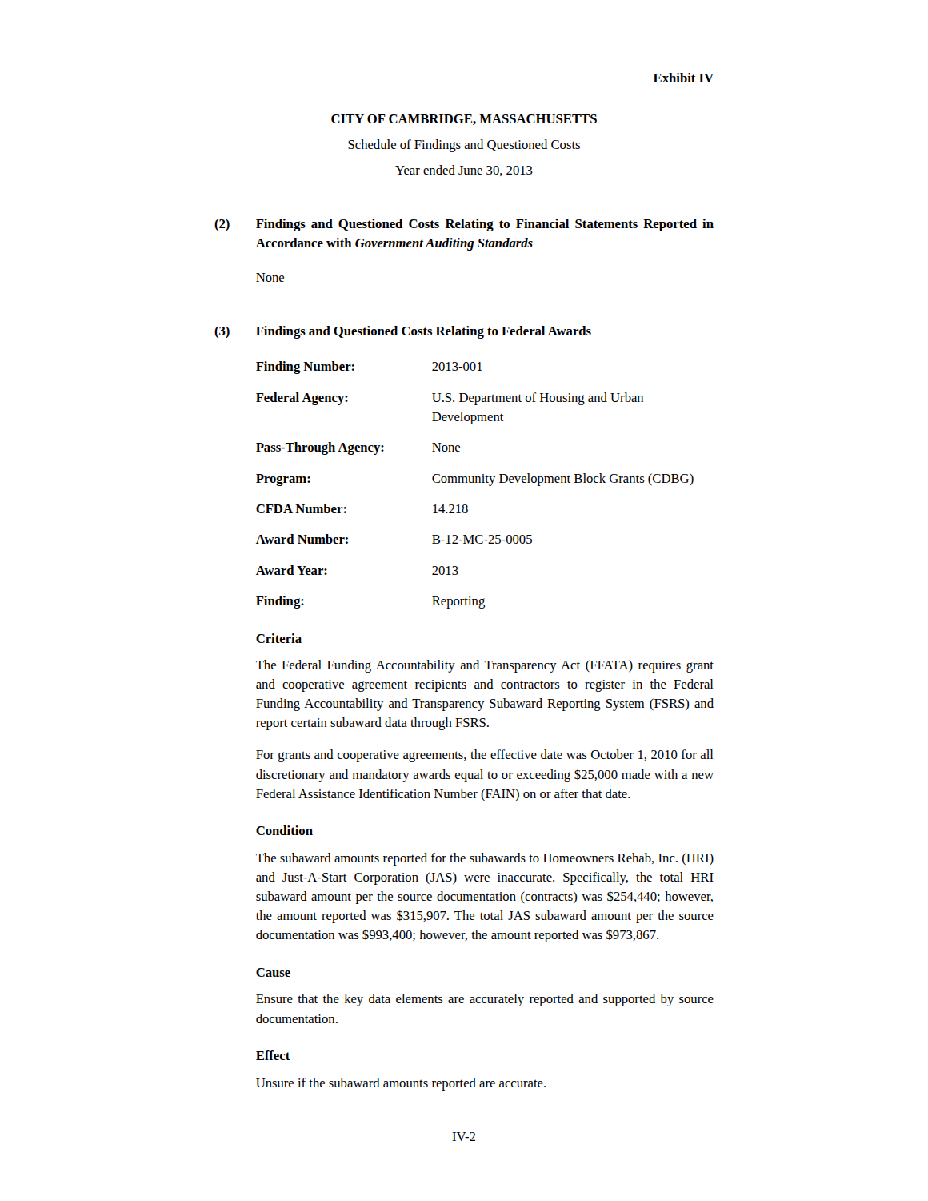Exhibit IV
CITY OF CAMBRIDGE, MASSACHUSETTS
Schedule of Findings and Questioned Costs
Year ended June 30, 2013
(2)
Findings and Questioned Costs Relating to Financial Statements Reported in Accordance with Government Auditing Standards
None
(3)
Findings and Questioned Costs Relating to Federal Awards
Finding Number: 2013-001
Federal Agency: U.S. Department of Housing and Urban Development
Pass-Through Agency: None
Program: Community Development Block Grants (CDBG)
CFDA Number: 14.218
Award Number: B-12-MC-25-0005
Award Year: 2013
Finding: Reporting
Criteria
The Federal Funding Accountability and Transparency Act (FFATA) requires grant and cooperative agreement recipients and contractors to register in the Federal Funding Accountability and Transparency Subaward Reporting System (FSRS) and report certain subaward data through FSRS.
For grants and cooperative agreements, the effective date was October 1, 2010 for all discretionary and mandatory awards equal to or exceeding $25,000 made with a new Federal Assistance Identification Number (FAIN) on or after that date.
Condition
The subaward amounts reported for the subawards to Homeowners Rehab, Inc. (HRI) and Just-A-Start Corporation (JAS) were inaccurate. Specifically, the total HRI subaward amount per the source documentation (contracts) was $254,440; however, the amount reported was $315,907. The total JAS subaward amount per the source documentation was $993,400; however, the amount reported was $973,867.
Cause
Ensure that the key data elements are accurately reported and supported by source documentation.
Effect
Unsure if the subaward amounts reported are accurate.
IV-2